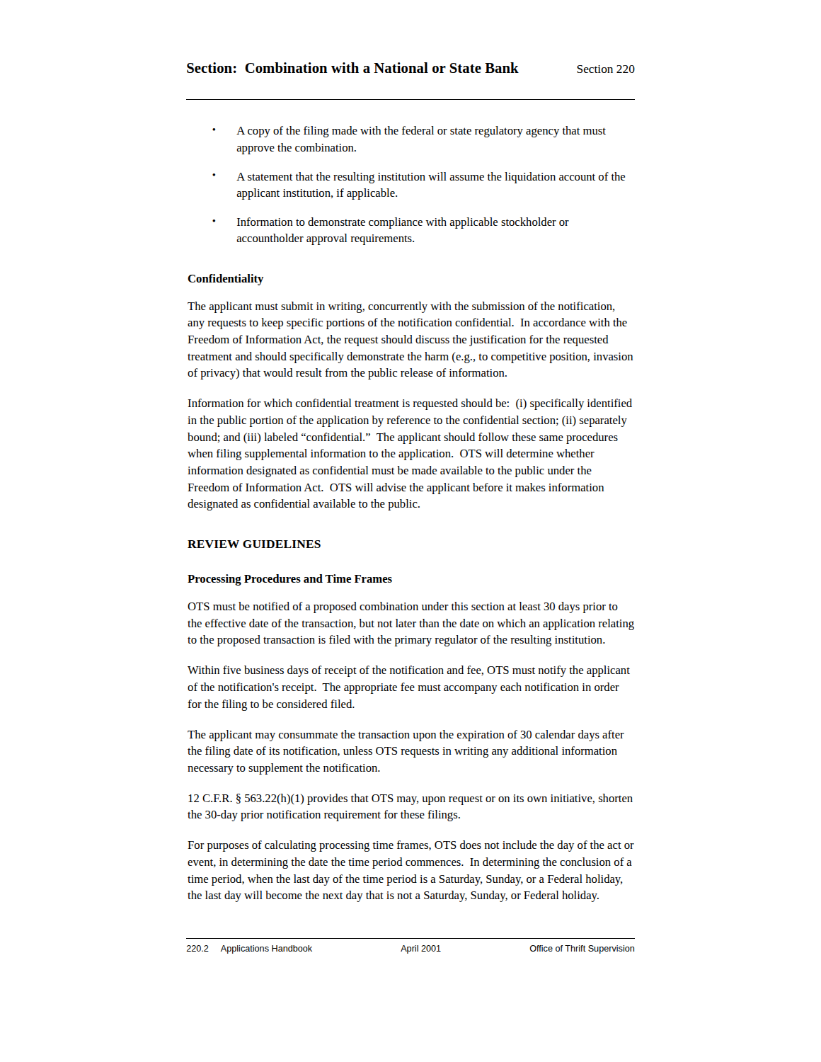Section: Combination with a National or State Bank
Section 220
A copy of the filing made with the federal or state regulatory agency that must approve the combination.
A statement that the resulting institution will assume the liquidation account of the applicant institution, if applicable.
Information to demonstrate compliance with applicable stockholder or accountholder approval requirements.
Confidentiality
The applicant must submit in writing, concurrently with the submission of the notification, any requests to keep specific portions of the notification confidential. In accordance with the Freedom of Information Act, the request should discuss the justification for the requested treatment and should specifically demonstrate the harm (e.g., to competitive position, invasion of privacy) that would result from the public release of information.
Information for which confidential treatment is requested should be: (i) specifically identified in the public portion of the application by reference to the confidential section; (ii) separately bound; and (iii) labeled “confidential.” The applicant should follow these same procedures when filing supplemental information to the application. OTS will determine whether information designated as confidential must be made available to the public under the Freedom of Information Act. OTS will advise the applicant before it makes information designated as confidential available to the public.
REVIEW GUIDELINES
Processing Procedures and Time Frames
OTS must be notified of a proposed combination under this section at least 30 days prior to the effective date of the transaction, but not later than the date on which an application relating to the proposed transaction is filed with the primary regulator of the resulting institution.
Within five business days of receipt of the notification and fee, OTS must notify the applicant of the notification's receipt. The appropriate fee must accompany each notification in order for the filing to be considered filed.
The applicant may consummate the transaction upon the expiration of 30 calendar days after the filing date of its notification, unless OTS requests in writing any additional information necessary to supplement the notification.
12 C.F.R. § 563.22(h)(1) provides that OTS may, upon request or on its own initiative, shorten the 30-day prior notification requirement for these filings.
For purposes of calculating processing time frames, OTS does not include the day of the act or event, in determining the date the time period commences. In determining the conclusion of a time period, when the last day of the time period is a Saturday, Sunday, or a Federal holiday, the last day will become the next day that is not a Saturday, Sunday, or Federal holiday.
220.2 Applications Handbook
April 2001
Office of Thrift Supervision